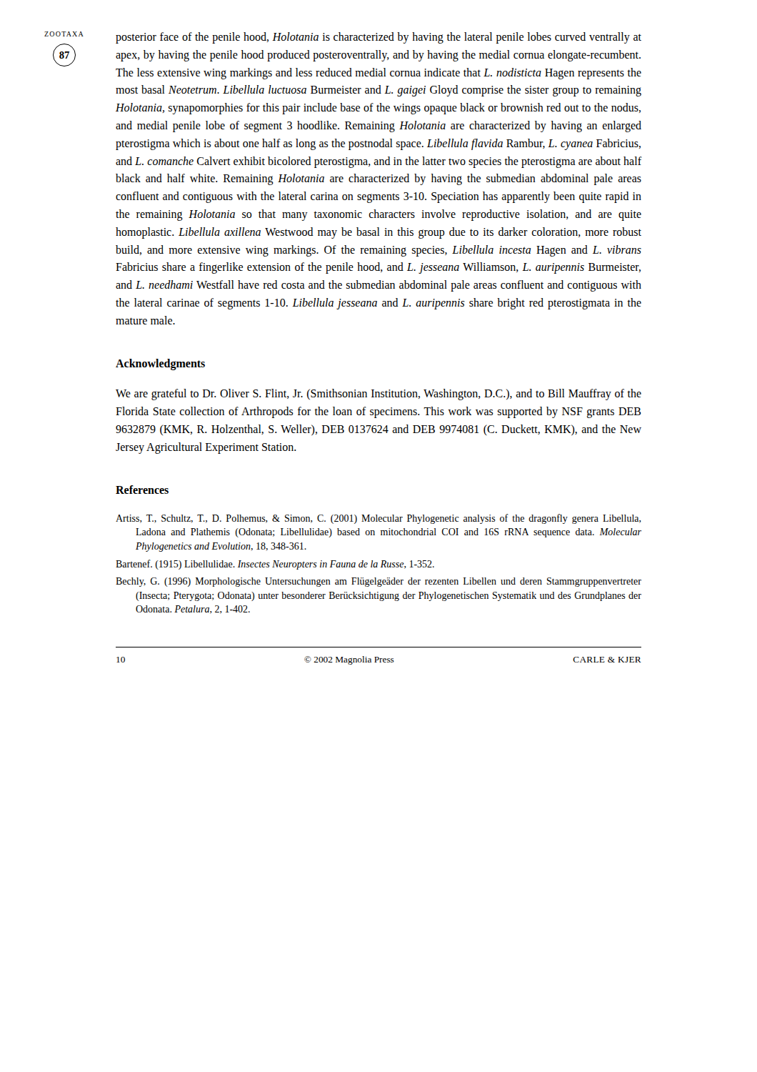Zootaxa
87
posterior face of the penile hood, Holotania is characterized by having the lateral penile lobes curved ventrally at apex, by having the penile hood produced posteroventrally, and by having the medial cornua elongate-recumbent. The less extensive wing markings and less reduced medial cornua indicate that L. nodisticta Hagen represents the most basal Neotetrum. Libellula luctuosa Burmeister and L. gaigei Gloyd comprise the sister group to remaining Holotania, synapomorphies for this pair include base of the wings opaque black or brownish red out to the nodus, and medial penile lobe of segment 3 hoodlike. Remaining Holotania are characterized by having an enlarged pterostigma which is about one half as long as the postnodal space. Libellula flavida Rambur, L. cyanea Fabricius, and L. comanche Calvert exhibit bicolored pterostigma, and in the latter two species the pterostigma are about half black and half white. Remaining Holotania are characterized by having the submedian abdominal pale areas confluent and contiguous with the lateral carina on segments 3-10. Speciation has apparently been quite rapid in the remaining Holotania so that many taxonomic characters involve reproductive isolation, and are quite homoplastic. Libellula axillena Westwood may be basal in this group due to its darker coloration, more robust build, and more extensive wing markings. Of the remaining species, Libellula incesta Hagen and L. vibrans Fabricius share a fingerlike extension of the penile hood, and L. jesseana Williamson, L. auripennis Burmeister, and L. needhami Westfall have red costa and the submedian abdominal pale areas confluent and contiguous with the lateral carinae of segments 1-10. Libellula jesseana and L. auripennis share bright red pterostigmata in the mature male.
Acknowledgments
We are grateful to Dr. Oliver S. Flint, Jr. (Smithsonian Institution, Washington, D.C.), and to Bill Mauffray of the Florida State collection of Arthropods for the loan of specimens. This work was supported by NSF grants DEB 9632879 (KMK, R. Holzenthal, S. Weller), DEB 0137624 and DEB 9974081 (C. Duckett, KMK), and the New Jersey Agricultural Experiment Station.
References
Artiss, T., Schultz, T., D. Polhemus, & Simon, C. (2001) Molecular Phylogenetic analysis of the dragonfly genera Libellula, Ladona and Plathemis (Odonata; Libellulidae) based on mitochondrial COI and 16S rRNA sequence data. Molecular Phylogenetics and Evolution, 18, 348-361.
Bartenef. (1915) Libellulidae. Insectes Neuropters in Fauna de la Russe, 1-352.
Bechly, G. (1996) Morphologische Untersuchungen am Flügelgeäder der rezenten Libellen und deren Stammgruppenvertreter (Insecta; Pterygota; Odonata) unter besonderer Berücksichtigung der Phylogenetischen Systematik und des Grundplanes der Odonata. Petalura, 2, 1-402.
10
© 2002 Magnolia Press
CARLE & KJER